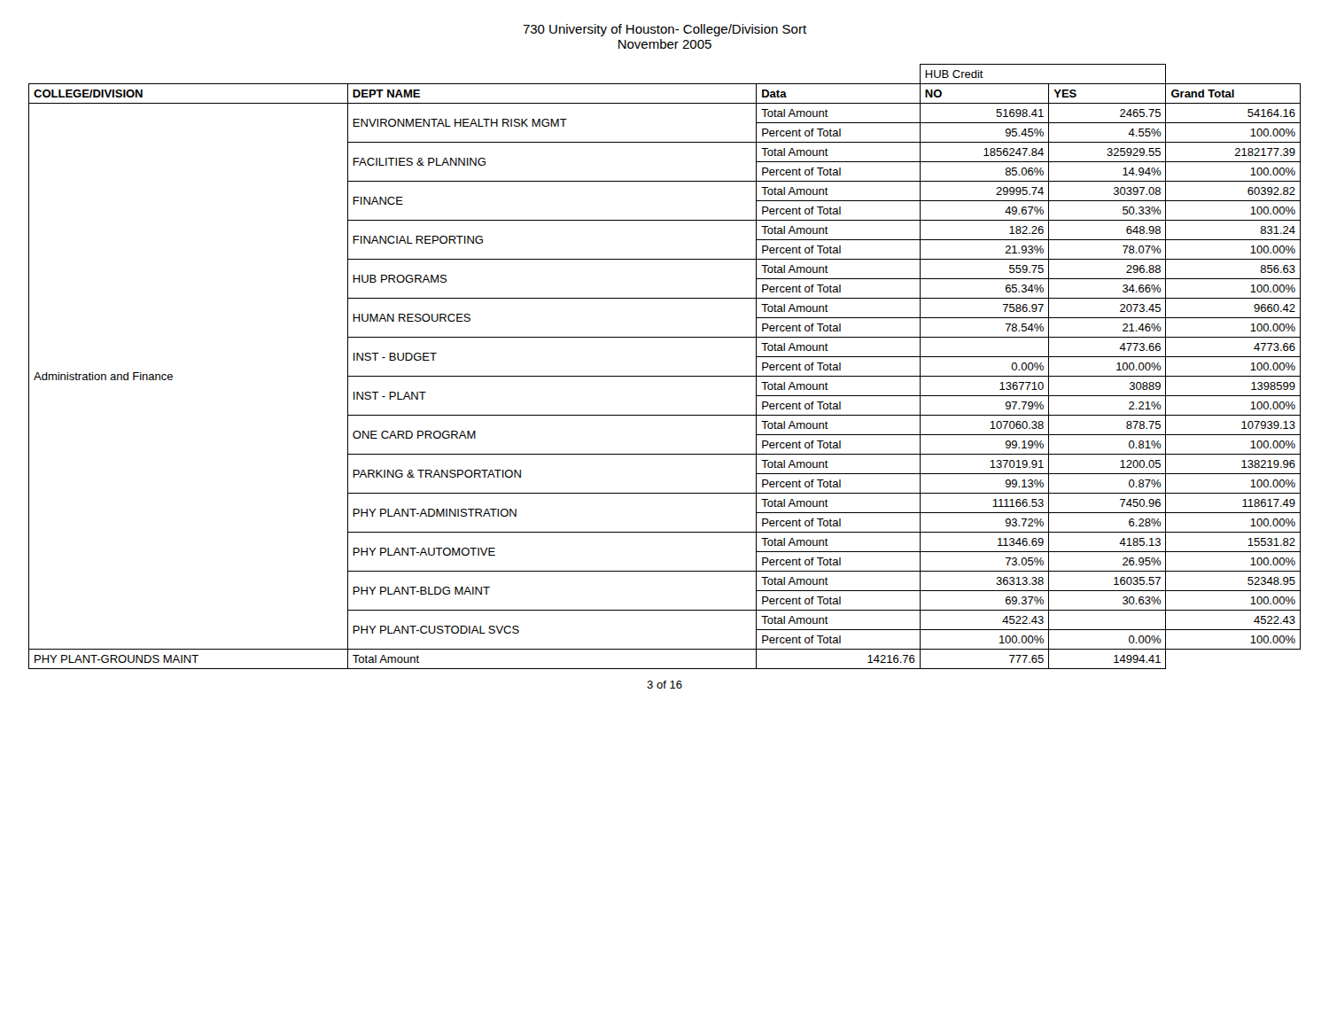730 University of Houston- College/Division Sort
November 2005
| | | | HUB Credit | |
| --- | --- | --- | --- | --- |
| COLLEGE/DIVISION | DEPT NAME | Data | NO | YES | Grand Total |
| Administration and Finance | ENVIRONMENTAL HEALTH RISK MGMT | Total Amount | 51698.41 | 2465.75 | 54164.16 |
| Percent of Total | 95.45% | 4.55% | 100.00% |
| FACILITIES & PLANNING | Total Amount | 1856247.84 | 325929.55 | 2182177.39 |
| Percent of Total | 85.06% | 14.94% | 100.00% |
| FINANCE | Total Amount | 29995.74 | 30397.08 | 60392.82 |
| Percent of Total | 49.67% | 50.33% | 100.00% |
| FINANCIAL REPORTING | Total Amount | 182.26 | 648.98 | 831.24 |
| Percent of Total | 21.93% | 78.07% | 100.00% |
| HUB PROGRAMS | Total Amount | 559.75 | 296.88 | 856.63 |
| Percent of Total | 65.34% | 34.66% | 100.00% |
| HUMAN RESOURCES | Total Amount | 7586.97 | 2073.45 | 9660.42 |
| Percent of Total | 78.54% | 21.46% | 100.00% |
| INST - BUDGET | Total Amount | | 4773.66 | 4773.66 |
| Percent of Total | 0.00% | 100.00% | 100.00% |
| INST - PLANT | Total Amount | 1367710 | 30889 | 1398599 |
| Percent of Total | 97.79% | 2.21% | 100.00% |
| ONE CARD PROGRAM | Total Amount | 107060.38 | 878.75 | 107939.13 |
| Percent of Total | 99.19% | 0.81% | 100.00% |
| PARKING & TRANSPORTATION | Total Amount | 137019.91 | 1200.05 | 138219.96 |
| Percent of Total | 99.13% | 0.87% | 100.00% |
| PHY PLANT-ADMINISTRATION | Total Amount | 111166.53 | 7450.96 | 118617.49 |
| Percent of Total | 93.72% | 6.28% | 100.00% |
| PHY PLANT-AUTOMOTIVE | Total Amount | 11346.69 | 4185.13 | 15531.82 |
| Percent of Total | 73.05% | 26.95% | 100.00% |
| PHY PLANT-BLDG MAINT | Total Amount | 36313.38 | 16035.57 | 52348.95 |
| Percent of Total | 69.37% | 30.63% | 100.00% |
| PHY PLANT-CUSTODIAL SVCS | Total Amount | 4522.43 | | 4522.43 |
| Percent of Total | 100.00% | 0.00% | 100.00% |
| PHY PLANT-GROUNDS MAINT | Total Amount | 14216.76 | 777.65 | 14994.41 |
3 of 16